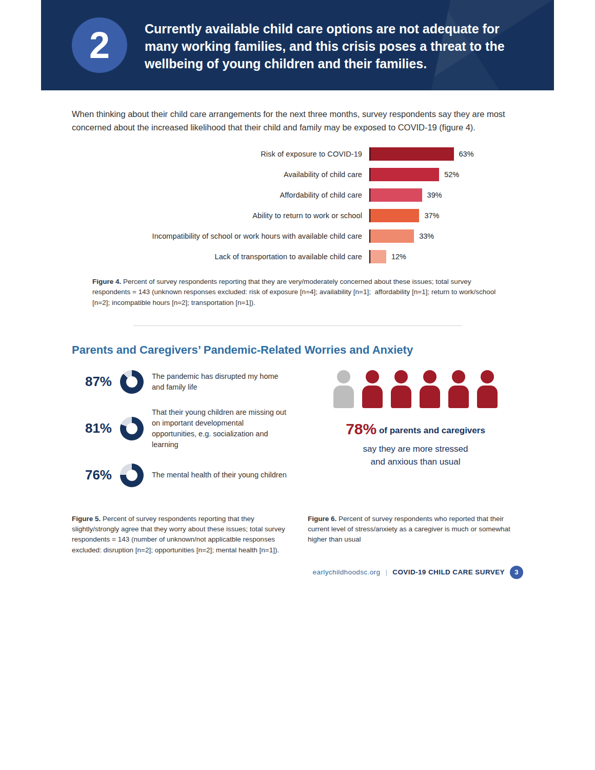2
Currently available child care options are not adequate for many working families, and this crisis poses a threat to the wellbeing of young children and their families.
When thinking about their child care arrangements for the next three months, survey respondents say they are most concerned about the increased likelihood that their child and family may be exposed to COVID-19 (figure 4).
Risk of exposure to COVID-19
63%
Availability of child care
52%
Affordability of child care
39%
Ability to return to work or school
37%
Incompatibility of school or work hours with available child care
33%
Lack of transportation to available child care
12%
Figure 4. Percent of survey respondents reporting that they are very/moderately concerned about these issues; total survey respondents = 143 (unknown responses excluded: risk of exposure [n=4]; availability [n=1]; affordability [n=1]; return to work/school [n=2]; incompatible hours [n=2]; transportation [n=1]).
Parents and Caregivers’ Pandemic-Related Worries and Anxiety
87%
The pandemic has disrupted my home and family life
81%
That their young children are missing out on important developmental opportunities, e.g. socialization and learning
76%
The mental health of their young children
78% of parents and caregivers say they are more stressed
and anxious than usual
Figure 5. Percent of survey respondents reporting that they slightly/strongly agree that they worry about these issues; total survey respondents = 143 (number of unknown/not applicatble responses excluded: disruption [n=2]; opportunities [n=2]; mental health [n=1]).
Figure 6. Percent of survey respondents who reported that their current level of stress/anxiety as a caregiver is much or somewhat higher than usual
earlychildhoodsc.org | COVID-19 CHILD CARE SURVEY 3